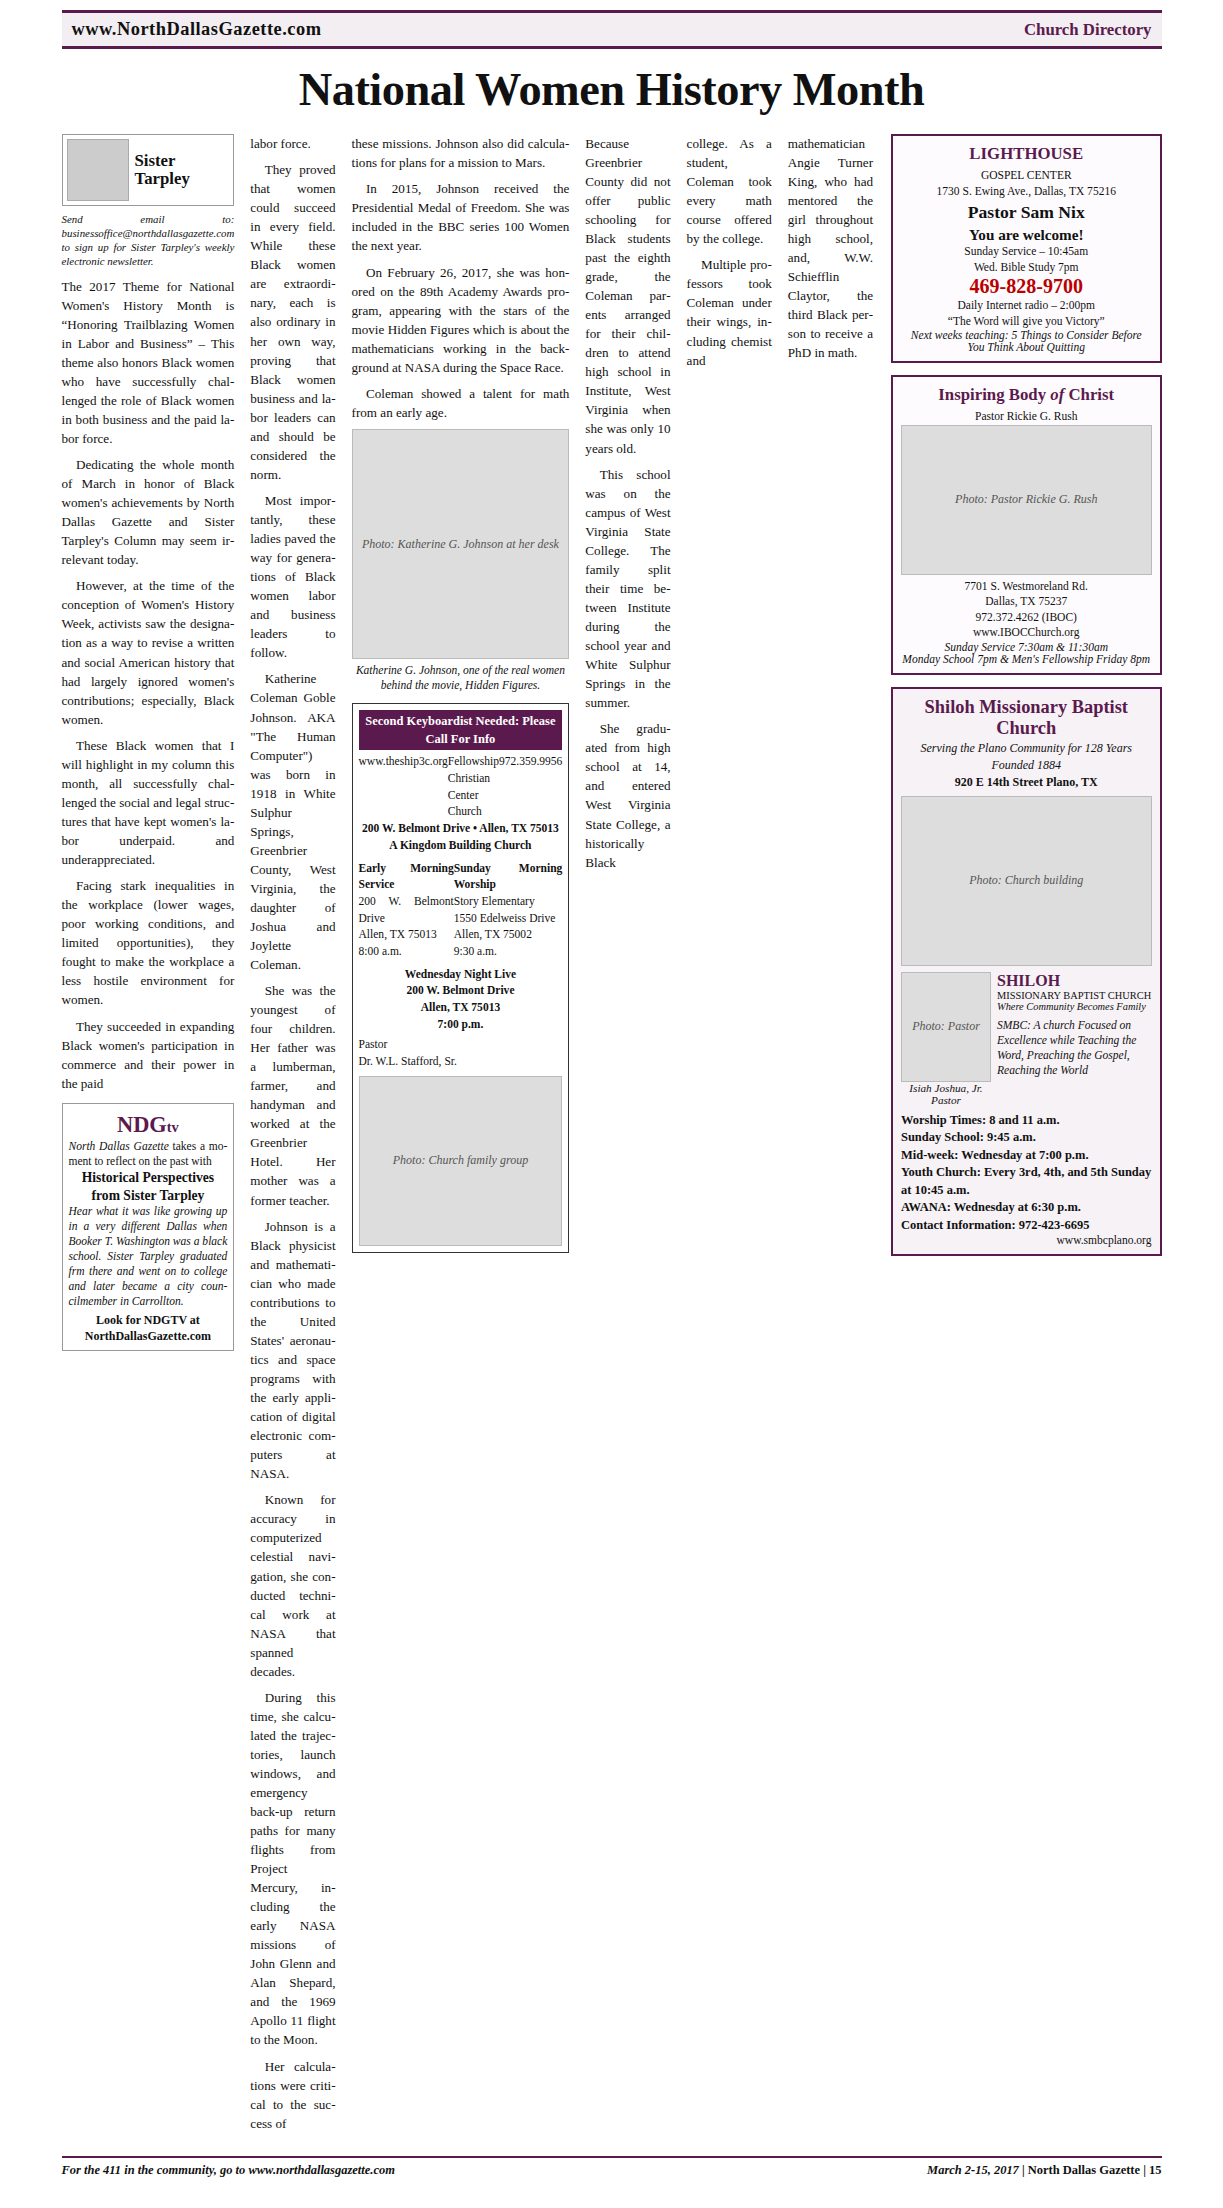www.NorthDallasGazette.com
Church Directory
National Women History Month
Sister
Tarpley
Send email to: businessoffice@northdallasgazette.com to sign up for Sister Tarpley's weekly electronic newsletter.
The 2017 Theme for National Women's History Month is “Honoring Trailblazing Women in Labor and Business” – This theme also honors Black women who have successfully challenged the role of Black women in both business and the paid labor force.
Dedicating the whole month of March in honor of Black women's achievements by North Dallas Gazette and Sister Tarpley's Column may seem irrelevant today.
However, at the time of the conception of Women's History Week, activists saw the designation as a way to revise a written and social American history that had largely ignored women's contributions; especially, Black women.
These Black women that I will highlight in my column this month, all successfully challenged the social and legal structures that have kept women's labor underpaid. and underappreciated.
Facing stark inequalities in the workplace (lower wages, poor working conditions, and limited opportunities), they fought to make the workplace a less hostile environment for women.
They succeeded in expanding Black women's participation in commerce and their power in the paid
NDGtv
North Dallas Gazette takes a moment to reflect on the past with
Historical Perspectives
from Sister Tarpley
Hear what it was like growing up in a very different Dallas when Booker T. Washington was a black school. Sister Tarpley graduated frm there and went on to college and later became a city councilmember in Carrollton.
Look for NDGTV at NorthDallasGazette.com
labor force.
They proved that women could succeed in every field. While these Black women are extraordinary, each is also ordinary in her own way, proving that Black women business and labor leaders can and should be considered the norm.
Most importantly, these ladies paved the way for generations of Black women labor and business leaders to follow.
Katherine Coleman Goble Johnson. AKA "The Human Computer") was born in 1918 in White Sulphur Springs, Greenbrier County, West Virginia, the daughter of Joshua and Joylette Coleman.
She was the youngest of four children. Her father was a lumberman, farmer, and handyman and worked at the Greenbrier Hotel. Her mother was a former teacher.
Johnson is a Black physicist and mathematician who made contributions to the United States' aeronautics and space programs with the early application of digital electronic computers at NASA.
Known for accuracy in computerized celestial navigation, she conducted technical work at NASA that spanned decades.
During this time, she calculated the trajectories, launch windows, and emergency back-up return paths for many flights from Project Mercury, including the early NASA missions of John Glenn and Alan Shepard, and the 1969 Apollo 11 flight to the Moon.
Her calculations were critical to the success of
these missions. Johnson also did calculations for plans for a mission to Mars.
In 2015, Johnson received the Presidential Medal of Freedom. She was included in the BBC series 100 Women the next year.
On February 26, 2017, she was honored on the 89th Academy Awards program, appearing with the stars of the movie Hidden Figures which is about the mathematicians working in the background at NASA during the Space Race.
Coleman showed a talent for math from an early age.
Photo: Katherine G. Johnson at her desk
Katherine G. Johnson, one of the real women behind the movie, Hidden Figures.
Second Keyboardist Needed: Please Call For Info
www.theship3c.org Fellowship Christian Center Church 972.359.9956
200 W. Belmont Drive • Allen, TX 75013
A Kingdom Building Church
Early Morning Service
200 W. Belmont Drive
Allen, TX 75013
8:00 a.m.
Sunday Morning Worship
Story Elementary
1550 Edelweiss Drive
Allen, TX 75002
9:30 a.m.
Wednesday Night Live
200 W. Belmont Drive
Allen, TX 75013
7:00 p.m.
Pastor
Dr. W.L. Stafford, Sr.
Photo: Church family group
Because Greenbrier County did not offer public schooling for Black students past the eighth grade, the Coleman parents arranged for their children to attend high school in Institute, West Virginia when she was only 10 years old.
This school was on the campus of West Virginia State College. The family split their time between Institute during the school year and White Sulphur Springs in the summer.
She graduated from high school at 14, and entered West Virginia State College, a historically Black
college. As a student, Coleman took every math course offered by the college.
Multiple professors took Coleman under their wings, including chemist and
mathematician Angie Turner King, who had mentored the girl throughout high school, and, W.W. Schiefflin Claytor, the third Black person to receive a PhD in math.
LIGHTHOUSE
GOSPEL CENTER
1730 S. Ewing Ave., Dallas, TX 75216
Pastor Sam Nix
You are welcome!
Sunday Service – 10:45am
Wed. Bible Study 7pm
469-828-9700
Daily Internet radio – 2:00pm
“The Word will give you Victory”
Next weeks teaching: 5 Things to Consider Before You Think About Quitting
Inspiring Body of Christ
Pastor Rickie G. Rush
Photo: Pastor Rickie G. Rush
7701 S. Westmoreland Rd.
Dallas, TX 75237
972.372.4262 (IBOC)
www.IBOCChurch.org
Sunday Service 7:30am & 11:30am
Monday School 7pm & Men's Fellowship Friday 8pm
Shiloh Missionary Baptist Church
Serving the Plano Community for 128 Years
Founded 1884
920 E 14th Street Plano, TX
Photo: Church building
Photo: Pastor
Isiah Joshua, Jr.
Pastor
SHILOH
MISSIONARY BAPTIST CHURCH
Where Community Becomes Family
SMBC: A church Focused on Excellence while Teaching the Word, Preaching the Gospel, Reaching the World
Worship Times: 8 and 11 a.m.
Sunday School: 9:45 a.m.
Mid-week: Wednesday at 7:00 p.m.
Youth Church: Every 3rd, 4th, and 5th Sunday at 10:45 a.m.
AWANA: Wednesday at 6:30 p.m.
Contact Information: 972-423-6695
www.smbcplano.org
For the 411 in the community, go to www.northdallasgazette.com
March 2-15, 2017 | North Dallas Gazette | 15